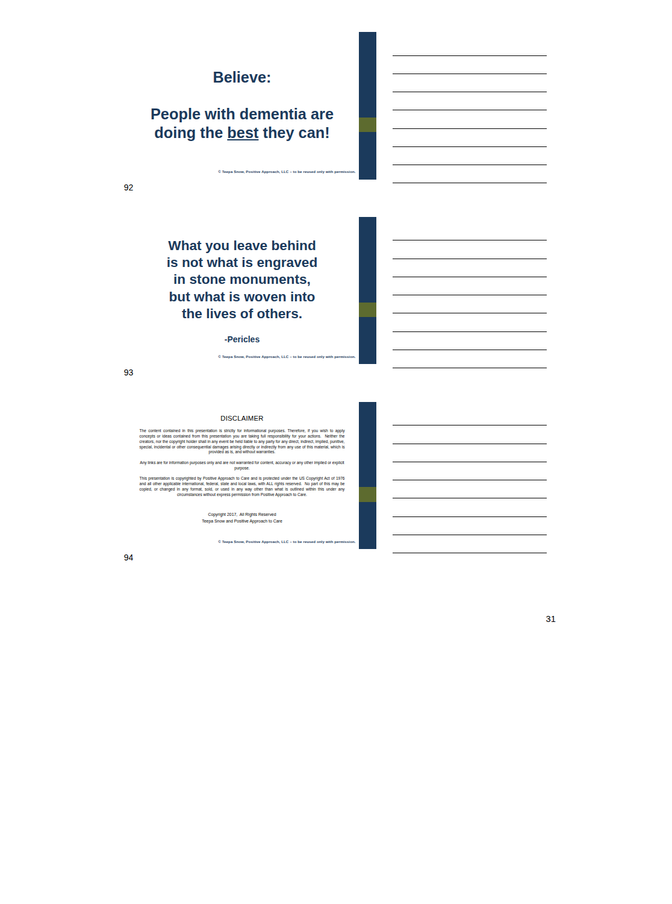Believe:
People with dementia are doing the best they can!
© Teepa Snow, Positive Approach, LLC – to be reused only with permission.
92
What you leave behind
is not what is engraved
in stone monuments,
but what is woven into
the lives of others.
-Pericles
© Teepa Snow, Positive Approach, LLC – to be reused only with permission.
93
DISCLAIMER
The content contained in this presentation is strictly for informational purposes. Therefore, if you wish to apply concepts or ideas contained from this presentation you are taking full responsibility for your actions. Neither the creators, nor the copyright holder shall in any event be held liable to any party for any direct, indirect, implied, punitive, special, incidental or other consequential damages arising directly or indirectly from any use of this material, which is provided as is, and without warranties.
Any links are for information purposes only and are not warranted for content, accuracy or any other implied or explicit purpose.
This presentation is copyrighted by Positive Approach to Care and is protected under the US Copyright Act of 1976 and all other applicable international, federal, state and local laws, with ALL rights reserved. No part of this may be copied, or changed in any format, sold, or used in any way other than what is outlined within this under any circumstances without express permission from Positive Approach to Care.
Copyright 2017, All Rights Reserved
Teepa Snow and Positive Approach to Care
© Teepa Snow, Positive Approach, LLC – to be reused only with permission.
94
31